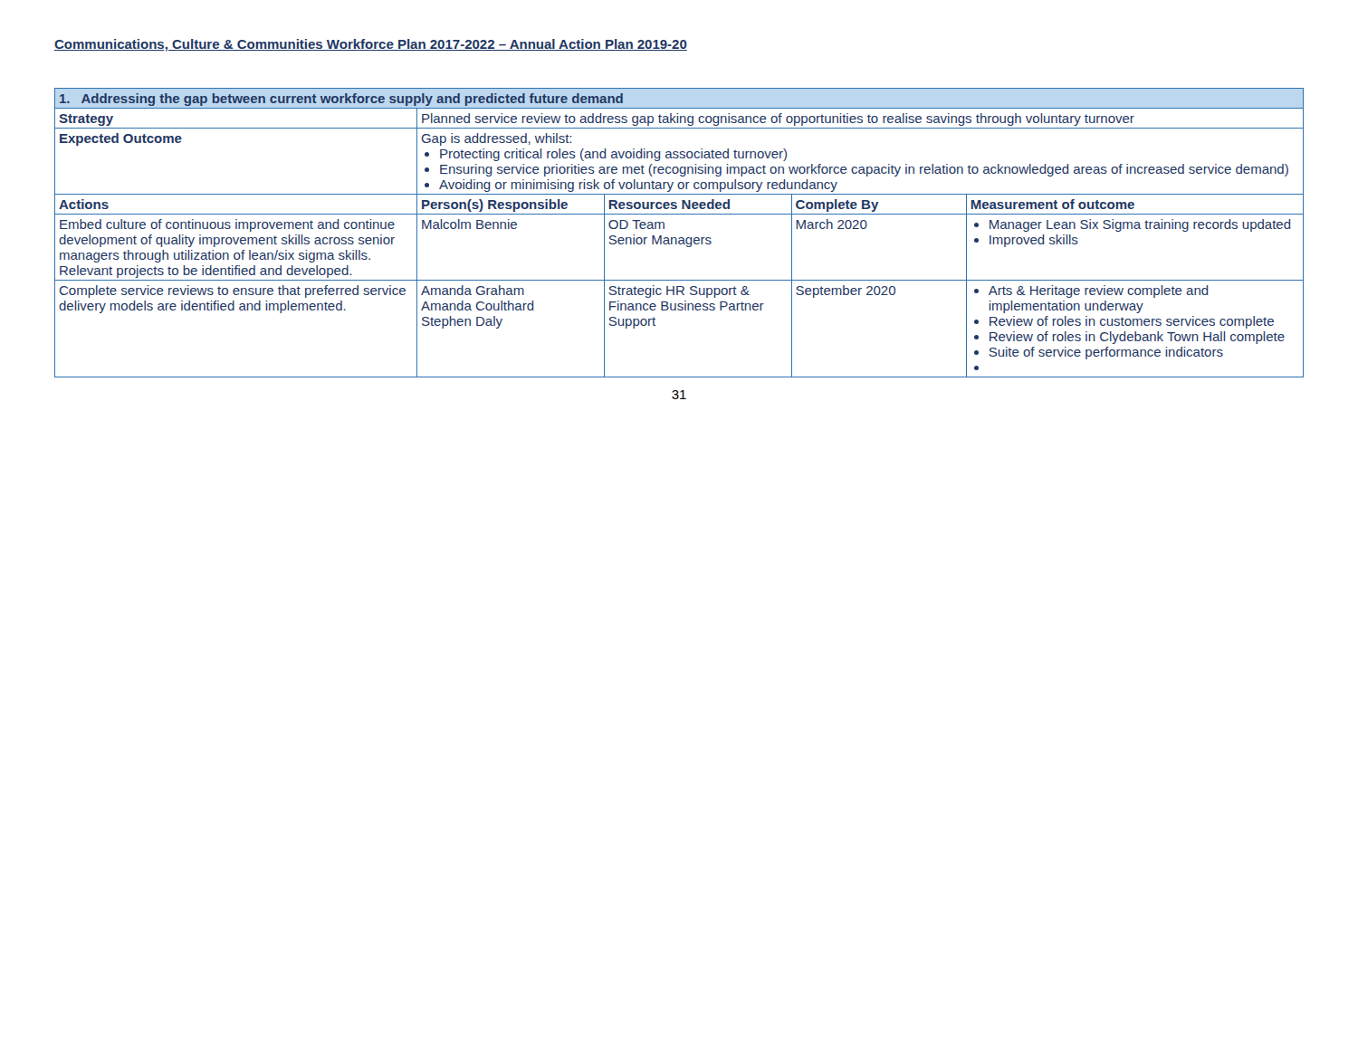Communications, Culture & Communities Workforce Plan 2017-2022 – Annual Action Plan 2019-20
| 1. Addressing the gap between current workforce supply and predicted future demand |
| Strategy | Planned service review to address gap taking cognisance of opportunities to realise savings through voluntary turnover |
| Expected Outcome | Gap is addressed, whilst: Protecting critical roles (and avoiding associated turnover) Ensuring service priorities are met (recognising impact on workforce capacity in relation to acknowledged areas of increased service demand) Avoiding or minimising risk of voluntary or compulsory redundancy |
| Actions | Person(s) Responsible | Resources Needed | Complete By | Measurement of outcome |
| Embed culture of continuous improvement and continue development of quality improvement skills across senior managers through utilization of lean/six sigma skills. Relevant projects to be identified and developed. | Malcolm Bennie | OD Team Senior Managers | March 2020 | Manager Lean Six Sigma training records updated Improved skills |
| Complete service reviews to ensure that preferred service delivery models are identified and implemented. | Amanda Graham Amanda Coulthard Stephen Daly | Strategic HR Support & Finance Business Partner Support | September 2020 | Arts & Heritage review complete and implementation underway Review of roles in customers services complete Review of roles in Clydebank Town Hall complete Suite of service performance indicators |
31